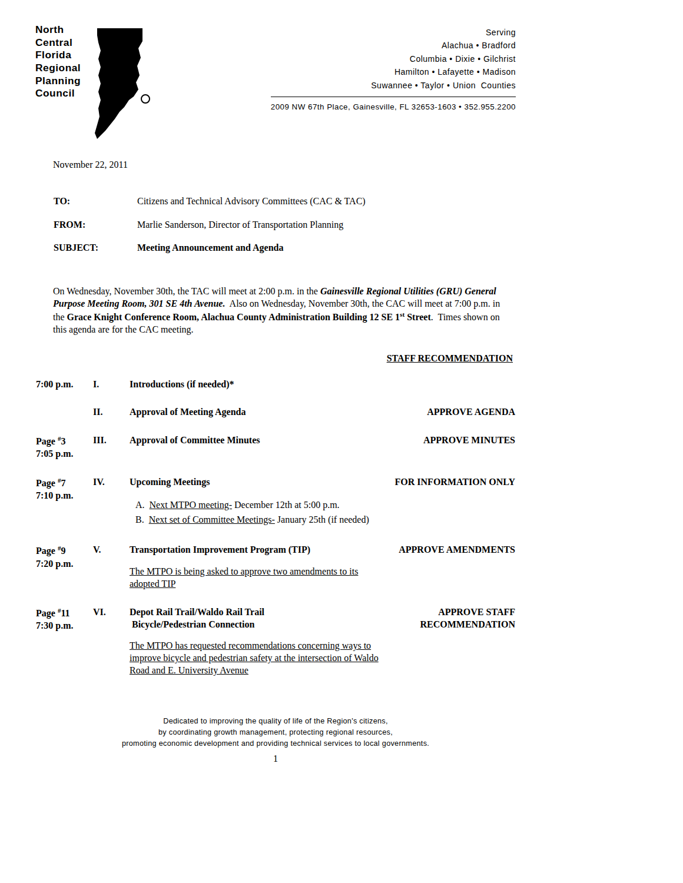North
Central
Florida
Regional
Planning
Council
Serving
Alachua • Bradford
Columbia • Dixie • Gilchrist
Hamilton • Lafayette • Madison
Suwannee • Taylor • Union Counties
2009 NW 67th Place, Gainesville, FL 32653‑1603 • 352.955.2200
November 22, 2011
| TO: | Citizens and Technical Advisory Committees (CAC & TAC) |
| FROM: | Marlie Sanderson, Director of Transportation Planning |
| SUBJECT: | Meeting Announcement and Agenda |
On Wednesday, November 30th, the TAC will meet at 2:00 p.m. in the Gainesville Regional Utilities (GRU) General Purpose Meeting Room, 301 SE 4th Avenue. Also on Wednesday, November 30th, the CAC will meet at 7:00 p.m. in the Grace Knight Conference Room, Alachua County Administration Building 12 SE 1st Street. Times shown on this agenda are for the CAC meeting.
STAFF RECOMMENDATION
| 7:00 p.m. | I. | Introductions (if needed)* | |
| | II. | Approval of Meeting Agenda | APPROVE AGENDA |
| Page # 3 7:05 p.m. | III. | Approval of Committee Minutes | APPROVE MINUTES |
| Page # 7 7:10 p.m. | IV. | Upcoming Meetings A. Next MTPO meeting- December 12th at 5:00 p.m. B. Next set of Committee Meetings- January 25th (if needed) | FOR INFORMATION ONLY |
| Page # 9 7:20 p.m. | V. | Transportation Improvement Program (TIP) The MTPO is being asked to approve two amendments to its adopted TIP | APPROVE AMENDMENTS |
| Page # 11 7:30 p.m. | VI. | Depot Rail Trail/Waldo Rail Trail Bicycle/Pedestrian Connection The MTPO has requested recommendations concerning ways to improve bicycle and pedestrian safety at the intersection of Waldo Road and E. University Avenue | APPROVE STAFF RECOMMENDATION |
Dedicated to improving the quality of life of the Region's citizens,
by coordinating growth management, protecting regional resources,
promoting economic development and providing technical services to local governments.
1